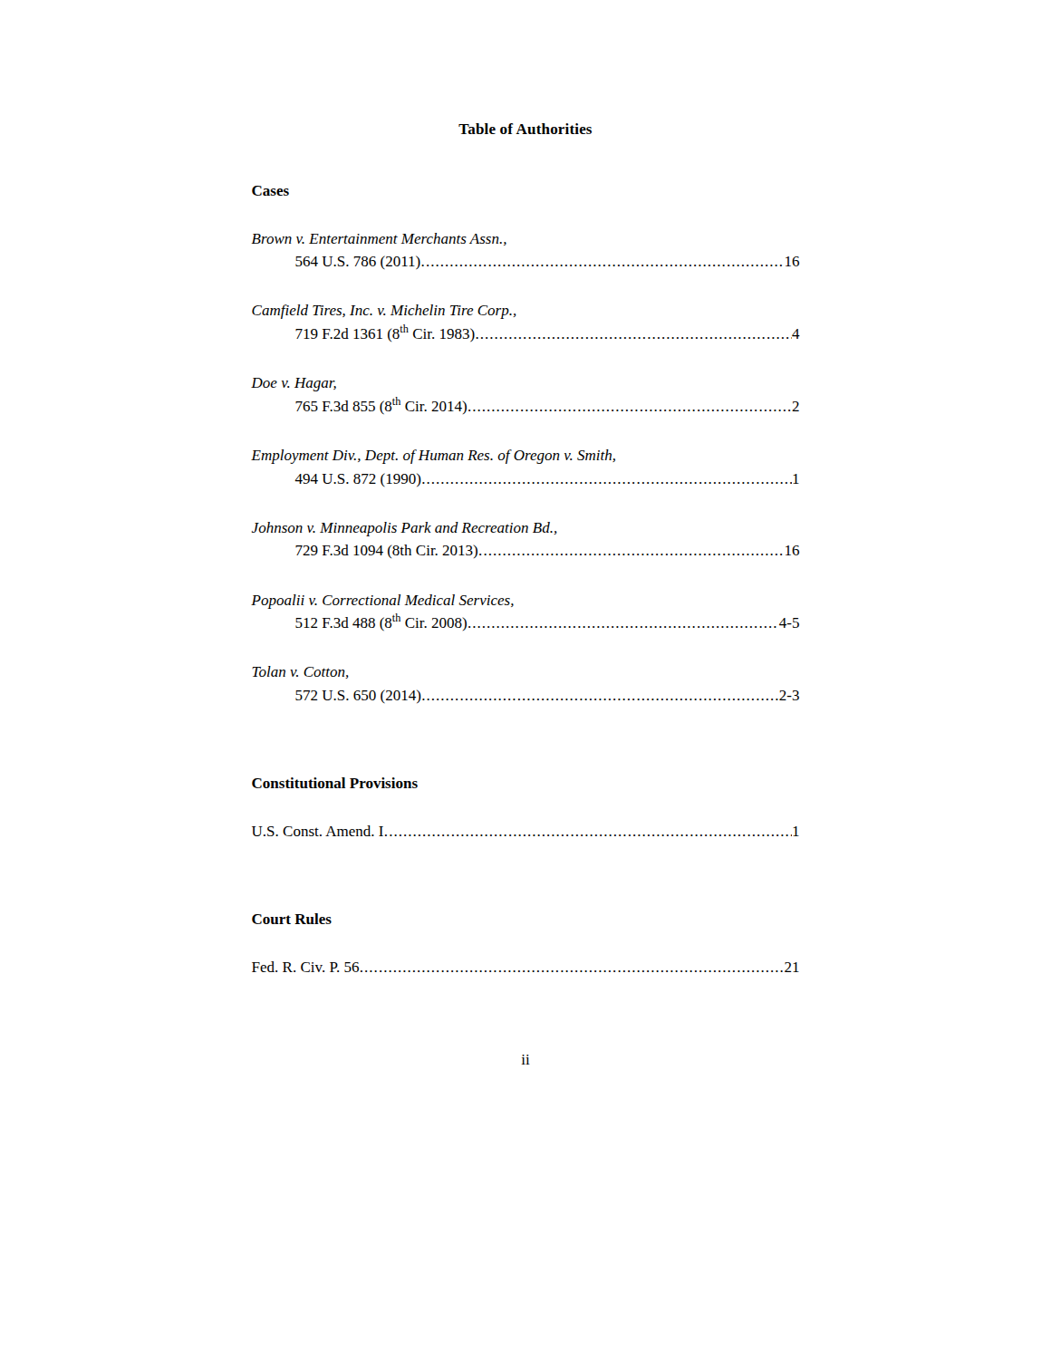Table of Authorities
Cases
Brown v. Entertainment Merchants Assn.,
564 U.S. 786 (2011) ....................................................................................... 16
Camfield Tires, Inc. v. Michelin Tire Corp.,
719 F.2d 1361 (8th Cir. 1983) ........................................................................... 4
Doe v. Hagar,
765 F.3d 855 (8th Cir. 2014) ........................................................................... 2
Employment Div., Dept. of Human Res. of Oregon v. Smith,
494 U.S. 872 (1990) ......................................................................................... 1
Johnson v. Minneapolis Park and Recreation Bd.,
729 F.3d 1094 (8th Cir. 2013) ....................................................................... 16
Popoalii v. Correctional Medical Services,
512 F.3d 488 (8th Cir. 2008) ........................................................................ 4-5
Tolan v. Cotton,
572 U.S. 650 (2014) .................................................................................. 2-3
Constitutional Provisions
U.S. Const. Amend. I ................................................................................................ 1
Court Rules
Fed. R. Civ. P. 56 ................................................................................................... 21
ii